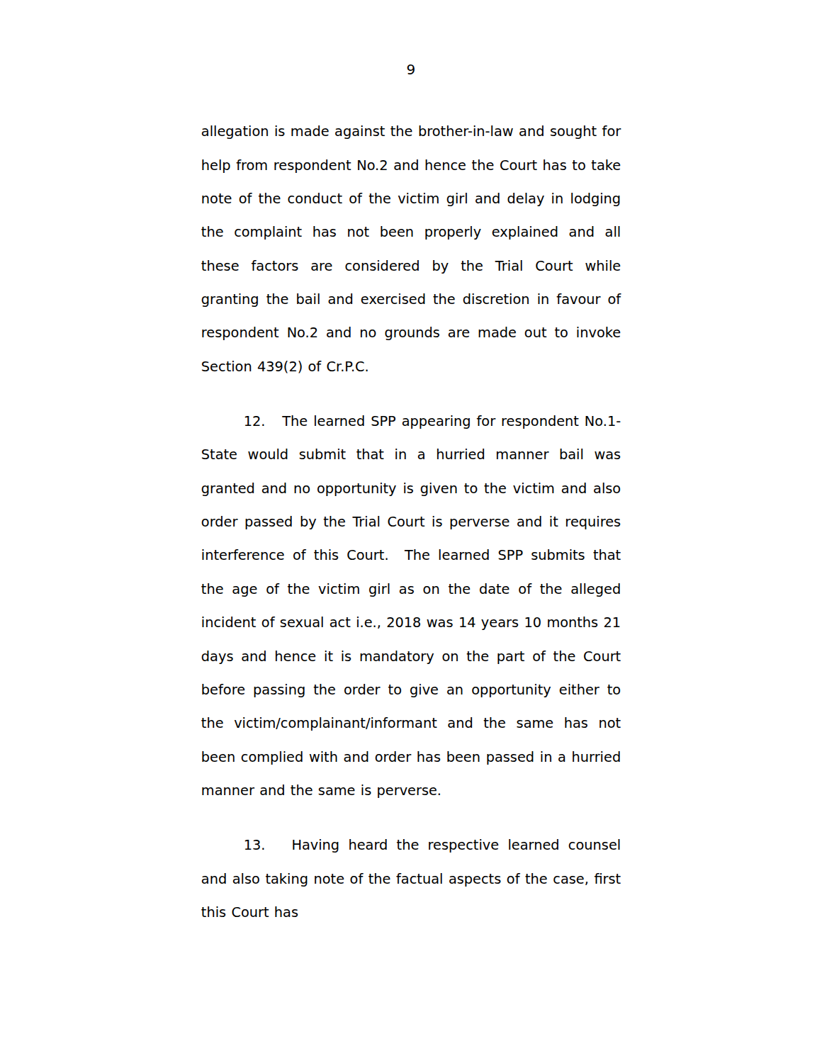9
allegation is made against the brother-in-law and sought for help from respondent No.2 and hence the Court has to take note of the conduct of the victim girl and delay in lodging the complaint has not been properly explained and all these factors are considered by the Trial Court while granting the bail and exercised the discretion in favour of respondent No.2 and no grounds are made out to invoke Section 439(2) of Cr.P.C.
12. The learned SPP appearing for respondent No.1-State would submit that in a hurried manner bail was granted and no opportunity is given to the victim and also order passed by the Trial Court is perverse and it requires interference of this Court. The learned SPP submits that the age of the victim girl as on the date of the alleged incident of sexual act i.e., 2018 was 14 years 10 months 21 days and hence it is mandatory on the part of the Court before passing the order to give an opportunity either to the victim/complainant/informant and the same has not been complied with and order has been passed in a hurried manner and the same is perverse.
13. Having heard the respective learned counsel and also taking note of the factual aspects of the case, first this Court has